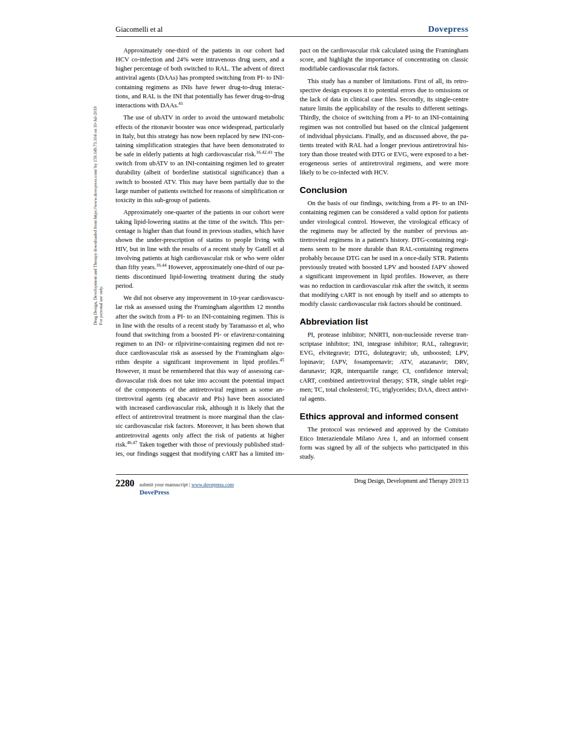Drug Design, Development and Therapy downloaded from https://www.dovepress.com/ by 159.149.73.104 on 10-Jul-2019
For personal use only.
Giacomelli et al
Dovepress
Approximately one-third of the patients in our cohort had HCV co-infection and 24% were intravenous drug users, and a higher percentage of both switched to RAL. The advent of direct antiviral agents (DAAs) has prompted switching from PI- to INI-containing regimens as INIs have fewer drug-to-drug interactions, and RAL is the INI that potentially has fewer drug-to-drug interactions with DAAs.41
The use of ubATV in order to avoid the untoward metabolic effects of the ritonavir booster was once widespread, particularly in Italy, but this strategy has now been replaced by new INI-containing simplification strategies that have been demonstrated to be safe in elderly patients at high cardiovascular risk.16,42,43 The switch from ubATV to an INI-containing regimen led to greater durability (albeit of borderline statistical significance) than a switch to boosted ATV. This may have been partially due to the large number of patients switched for reasons of simplification or toxicity in this sub-group of patients.
Approximately one-quarter of the patients in our cohort were taking lipid-lowering statins at the time of the switch. This percentage is higher than that found in previous studies, which have shown the under-prescription of statins to people living with HIV, but in line with the results of a recent study by Gatell et al involving patients at high cardiovascular risk or who were older than fifty years.16,44 However, approximately one-third of our patients discontinued lipid-lowering treatment during the study period.
We did not observe any improvement in 10-year cardiovascular risk as assessed using the Framingham algorithm 12 months after the switch from a PI- to an INI-containing regimen. This is in line with the results of a recent study by Taramasso et al, who found that switching from a boosted PI- or efavirenz-containing regimen to an INI- or rilpivirine-containing regimen did not reduce cardiovascular risk as assessed by the Framingham algorithm despite a significant improvement in lipid profiles.45 However, it must be remembered that this way of assessing cardiovascular risk does not take into account the potential impact of the components of the antiretroviral regimen as some antiretroviral agents (eg abacavir and PIs) have been associated with increased cardiovascular risk, although it is likely that the effect of antiretroviral treatment is more marginal than the classic cardiovascular risk factors. Moreover, it has been shown that antiretroviral agents only affect the risk of patients at higher risk.46,47 Taken together with those of previously published studies, our findings suggest that modifying cART has a limited impact on the cardiovascular risk calculated using the Framingham score, and highlight the importance of concentrating on classic modifiable cardiovascular risk factors.
This study has a number of limitations. First of all, its retrospective design exposes it to potential errors due to omissions or the lack of data in clinical case files. Secondly, its single-centre nature limits the applicability of the results to different settings. Thirdly, the choice of switching from a PI- to an INI-containing regimen was not controlled but based on the clinical judgement of individual physicians. Finally, and as discussed above, the patients treated with RAL had a longer previous antiretroviral history than those treated with DTG or EVG, were exposed to a heterogeneous series of antiretroviral regimens, and were more likely to be co-infected with HCV.
Conclusion
On the basis of our findings, switching from a PI- to an INI-containing regimen can be considered a valid option for patients under virological control. However, the virological efficacy of the regimens may be affected by the number of previous antiretroviral regimens in a patient's history. DTG-containing regimens seem to be more durable than RAL-containing regimens probably because DTG can be used in a once-daily STR. Patients previously treated with boosted LPV and boosted fAPV showed a significant improvement in lipid profiles. However, as there was no reduction in cardiovascular risk after the switch, it seems that modifying cART is not enough by itself and so attempts to modify classic cardiovascular risk factors should be continued.
Abbreviation list
PI, protease inhibitor; NNRTI, non-nucleoside reverse transcriptase inhibitor; INI, integrase inhibitor; RAL, raltegravir; EVG, elvitegravir; DTG, dolutegravir; ub, unboosted; LPV, lopinavir; fAPV, fosamprenavir; ATV, atazanavir; DRV, darunavir; IQR, interquartile range; CI, confidence interval; cART, combined antiretroviral therapy; STR, single tablet regimen; TC, total cholesterol; TG, triglycerides; DAA, direct antiviral agents.
Ethics approval and informed consent
The protocol was reviewed and approved by the Comitato Etico Interaziendale Milano Area 1, and an informed consent form was signed by all of the subjects who participated in this study.
2280
submit your manuscript | www.dovepress.com
DovePress
Drug Design, Development and Therapy 2019:13